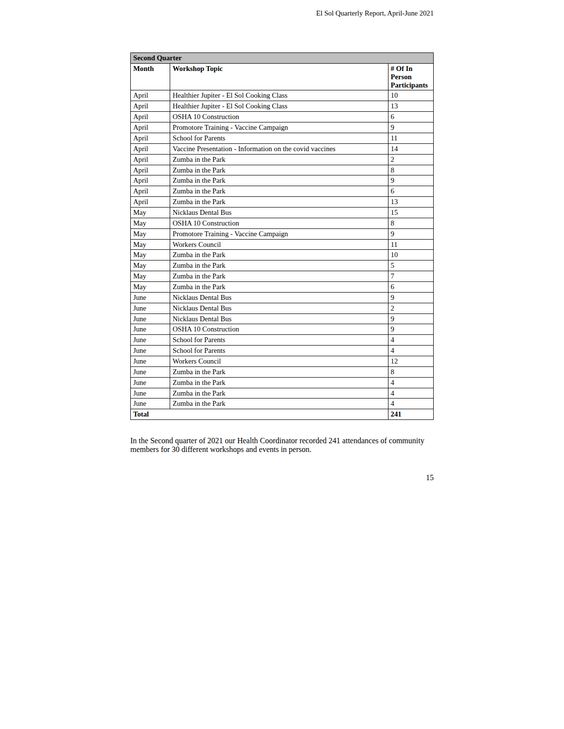El Sol Quarterly Report, April-June 2021
| Second Quarter |
| Month | Workshop Topic | # Of In Person Participants |
| April | Healthier Jupiter - El Sol Cooking Class | 10 |
| April | Healthier Jupiter - El Sol Cooking Class | 13 |
| April | OSHA 10 Construction | 6 |
| April | Promotore Training - Vaccine Campaign | 9 |
| April | School for Parents | 11 |
| April | Vaccine Presentation - Information on the covid vaccines | 14 |
| April | Zumba in the Park | 2 |
| April | Zumba in the Park | 8 |
| April | Zumba in the Park | 9 |
| April | Zumba in the Park | 6 |
| April | Zumba in the Park | 13 |
| May | Nicklaus Dental Bus | 15 |
| May | OSHA 10 Construction | 8 |
| May | Promotore Training - Vaccine Campaign | 9 |
| May | Workers Council | 11 |
| May | Zumba in the Park | 10 |
| May | Zumba in the Park | 5 |
| May | Zumba in the Park | 7 |
| May | Zumba in the Park | 6 |
| June | Nicklaus Dental Bus | 9 |
| June | Nicklaus Dental Bus | 2 |
| June | Nicklaus Dental Bus | 9 |
| June | OSHA 10 Construction | 9 |
| June | School for Parents | 4 |
| June | School for Parents | 4 |
| June | Workers Council | 12 |
| June | Zumba in the Park | 8 |
| June | Zumba in the Park | 4 |
| June | Zumba in the Park | 4 |
| June | Zumba in the Park | 4 |
| Total | 241 |
In the Second quarter of 2021 our Health Coordinator recorded 241 attendances of community members for 30 different workshops and events in person.
15